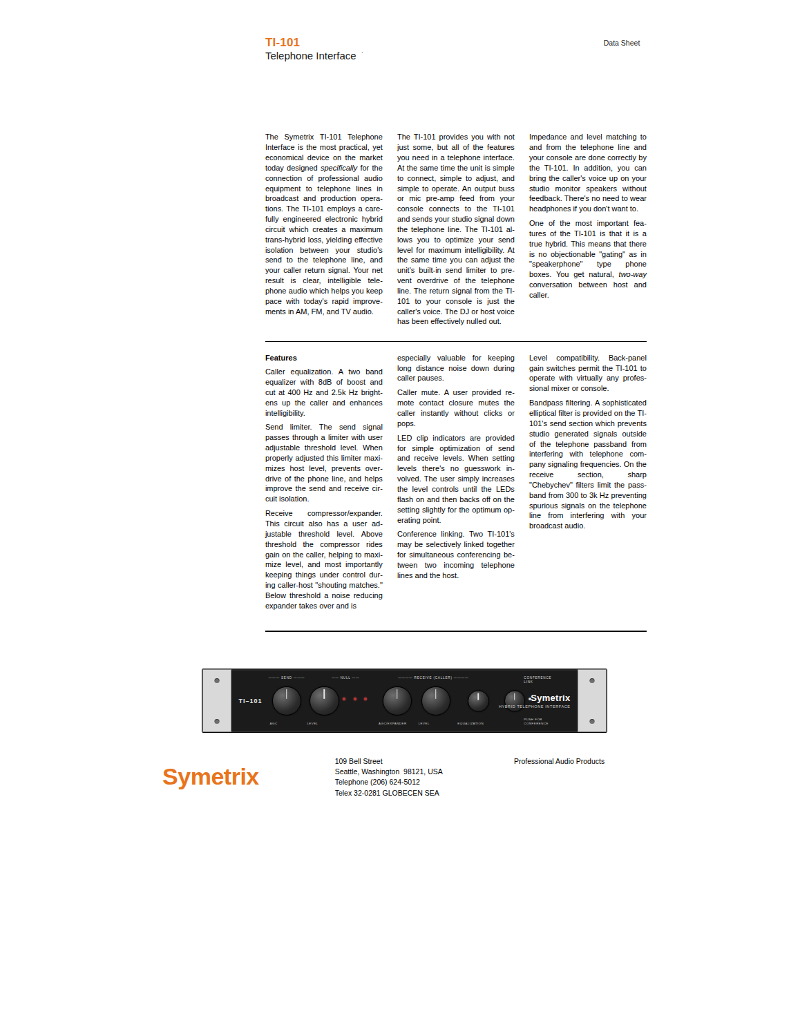.
Data Sheet
TI-101
Telephone Interface
The Symetrix TI-101 Telephone Interface is the most practical, yet economical device on the market today designed specifically for the connection of professional audio equipment to telephone lines in broadcast and production operations. The TI-101 employs a carefully engineered electronic hybrid circuit which creates a maximum trans-hybrid loss, yielding effective isolation between your studio's send to the telephone line, and your caller return signal. Your net result is clear, intelligible telephone audio which helps you keep pace with today's rapid improvements in AM, FM, and TV audio.
The TI-101 provides you with not just some, but all of the features you need in a telephone interface. At the same time the unit is simple to connect, simple to adjust, and simple to operate. An output buss or mic pre-amp feed from your console connects to the TI-101 and sends your studio signal down the telephone line. The TI-101 allows you to optimize your send level for maximum intelligibility. At the same time you can adjust the unit's built-in send limiter to prevent overdrive of the telephone line. The return signal from the TI-101 to your console is just the caller's voice. The DJ or host voice has been effectively nulled out.
Impedance and level matching to and from the telephone line and your console are done correctly by the TI-101. In addition, you can bring the caller's voice up on your studio monitor speakers without feedback. There's no need to wear headphones if you don't want to.
One of the most important features of the TI-101 is that it is a true hybrid. This means that there is no objectionable "gating" as in "speakerphone" type phone boxes. You get natural, two-way conversation between host and caller.
Features
Caller equalization. A two band equalizer with 8dB of boost and cut at 400 Hz and 2.5k Hz brightens up the caller and enhances intelligibility.
Send limiter. The send signal passes through a limiter with user adjustable threshold level. When properly adjusted this limiter maximizes host level, prevents overdrive of the phone line, and helps improve the send and receive circuit isolation.
Receive compressor/expander. This circuit also has a user adjustable threshold level. Above threshold the compressor rides gain on the caller, helping to maximize level, and most importantly keeping things under control during caller-host "shouting matches." Below threshold a noise reducing expander takes over and is
especially valuable for keeping long distance noise down during caller pauses.
Caller mute. A user provided remote contact closure mutes the caller instantly without clicks or pops.
LED clip indicators are provided for simple optimization of send and receive levels. When setting levels there's no guesswork involved. The user simply increases the level controls until the LEDs flash on and then backs off on the setting slightly for the optimum operating point.
Conference linking. Two TI-101's may be selectively linked together for simultaneous conferencing between two incoming telephone lines and the host.
Level compatibility. Back-panel gain switches permit the TI-101 to operate with virtually any professional mixer or console.
Bandpass filtering. A sophisticated elliptical filter is provided on the TI-101's send section which prevents studio generated signals outside of the telephone passband from interfering with telephone company signaling frequencies. On the receive section, sharp "Chebychev" filters limit the passband from 300 to 3k Hz preventing spurious signals on the telephone line from interfering with your broadcast audio.
TI–101
——— SEND ———
—— NULL ——
———— RECEIVE (CALLER) ————
CONFERENCE
LINK
AGC
LEVEL
AGC/EXPANDER
LEVEL
EQUALIZATION
PUSH FOR
CONFERENCE
Symetrix
HYBRID TELEPHONE INTERFACE
Symetrix
109 Bell Street
Seattle, Washington 98121, USA
Telephone (206) 624-5012
Telex 32-0281 GLOBECEN SEA
Professional Audio Products